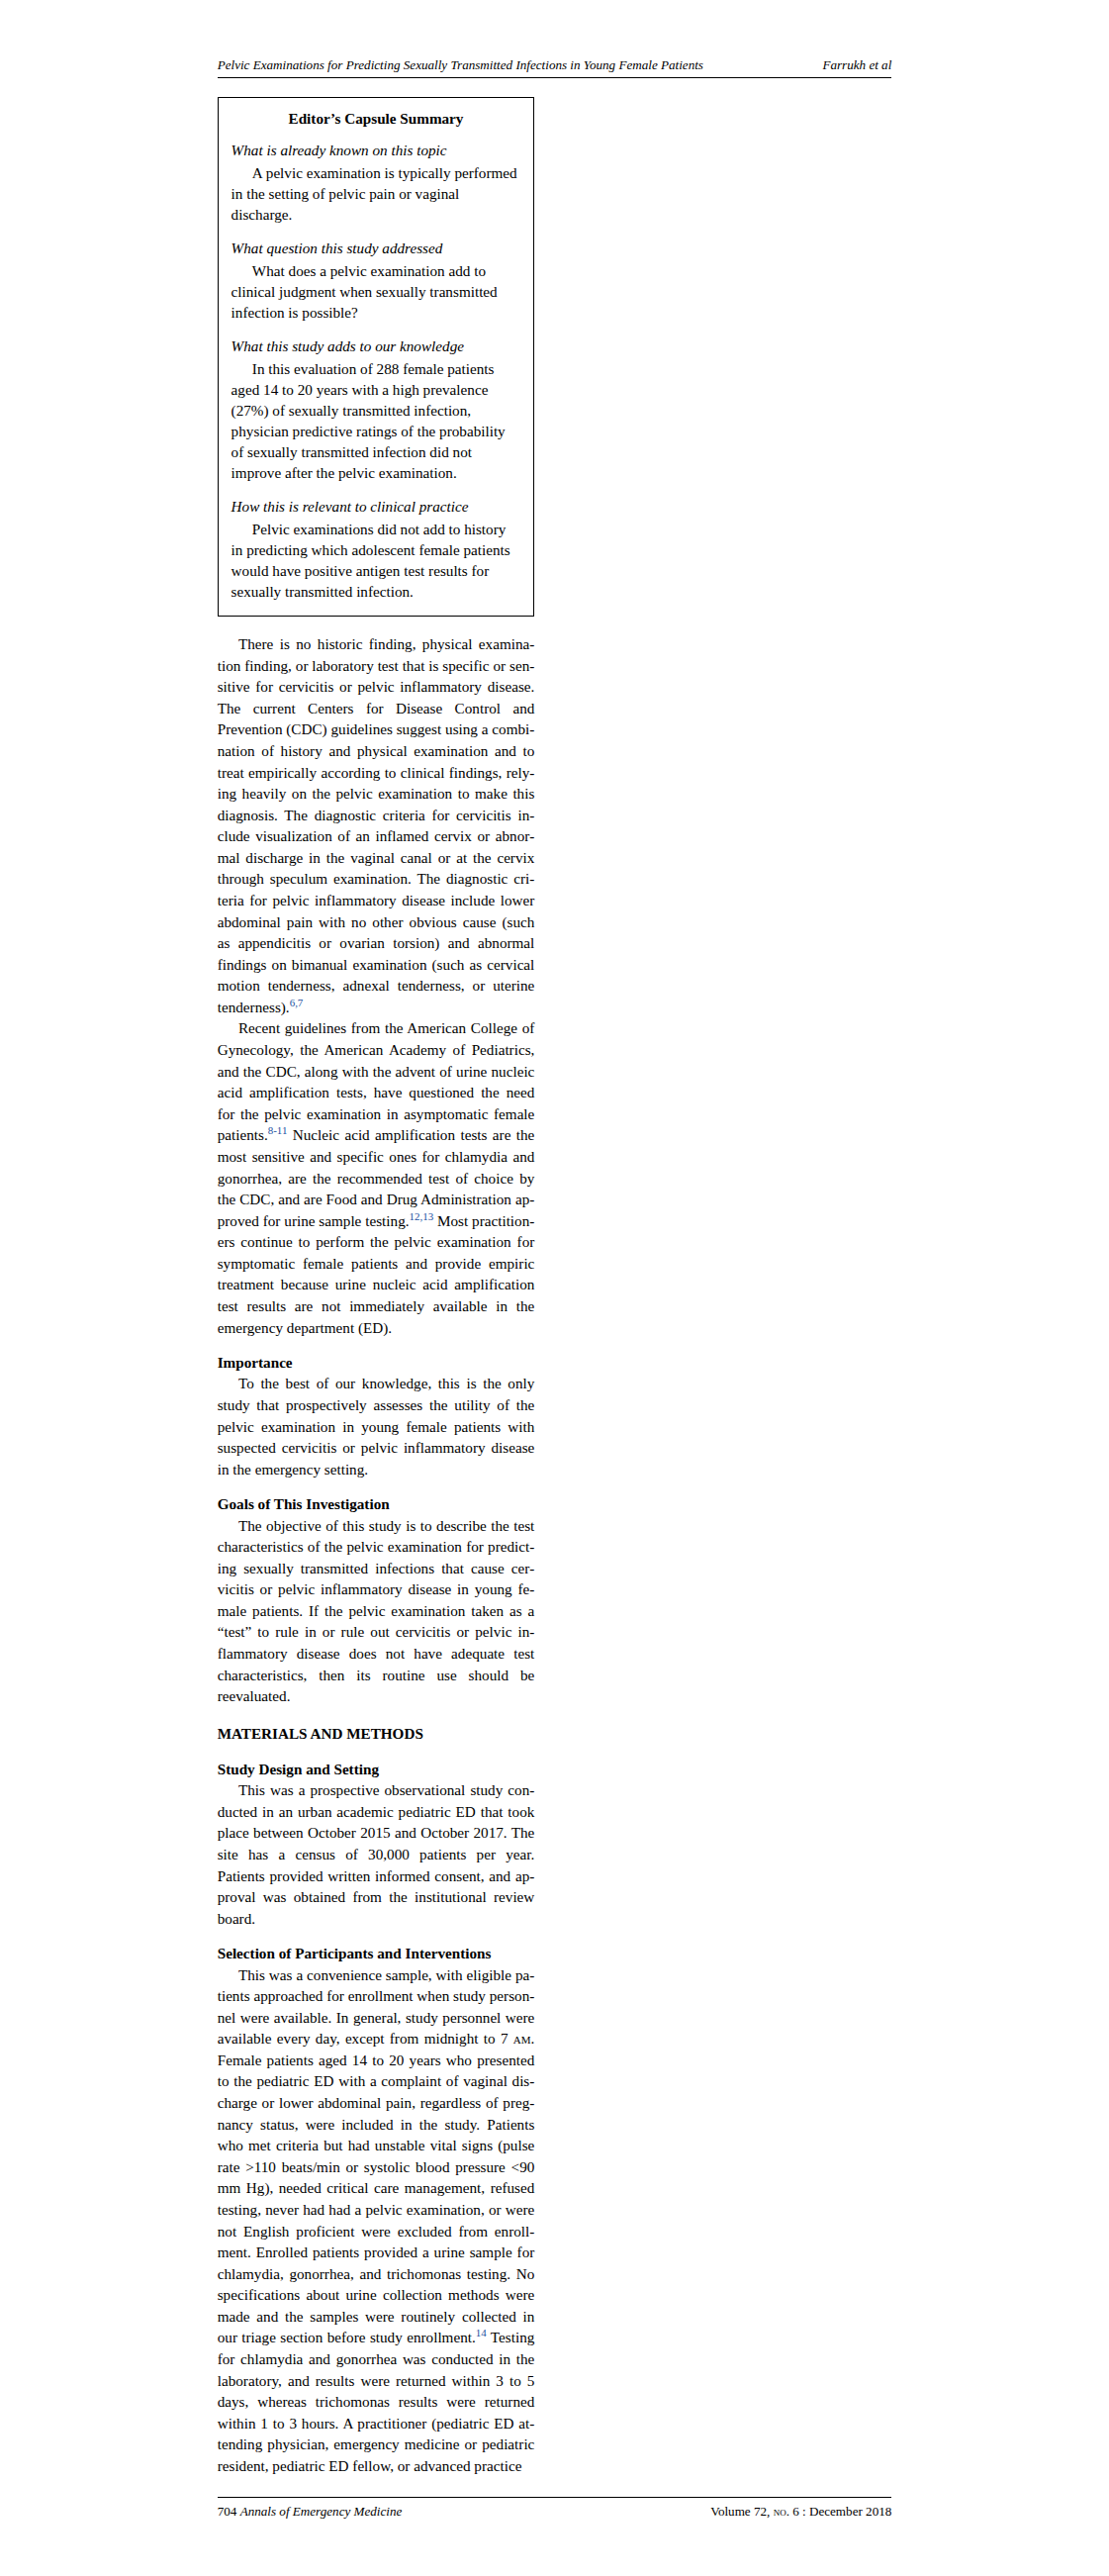Pelvic Examinations for Predicting Sexually Transmitted Infections in Young Female Patients
Farrukh et al
Editor’s Capsule Summary
What is already known on this topic
A pelvic examination is typically performed in the setting of pelvic pain or vaginal discharge.
What question this study addressed
What does a pelvic examination add to clinical judgment when sexually transmitted infection is possible?
What this study adds to our knowledge
In this evaluation of 288 female patients aged 14 to 20 years with a high prevalence (27%) of sexually transmitted infection, physician predictive ratings of the probability of sexually transmitted infection did not improve after the pelvic examination.
How this is relevant to clinical practice
Pelvic examinations did not add to history in predicting which adolescent female patients would have positive antigen test results for sexually transmitted infection.
There is no historic finding, physical examination finding, or laboratory test that is specific or sensitive for cervicitis or pelvic inflammatory disease. The current Centers for Disease Control and Prevention (CDC) guidelines suggest using a combination of history and physical examination and to treat empirically according to clinical findings, relying heavily on the pelvic examination to make this diagnosis. The diagnostic criteria for cervicitis include visualization of an inflamed cervix or abnormal discharge in the vaginal canal or at the cervix through speculum examination. The diagnostic criteria for pelvic inflammatory disease include lower abdominal pain with no other obvious cause (such as appendicitis or ovarian torsion) and abnormal findings on bimanual examination (such as cervical motion tenderness, adnexal tenderness, or uterine tenderness).6,7
Recent guidelines from the American College of Gynecology, the American Academy of Pediatrics, and the CDC, along with the advent of urine nucleic acid amplification tests, have questioned the need for the pelvic examination in asymptomatic female patients.8-11 Nucleic acid amplification tests are the most sensitive and specific ones for chlamydia and gonorrhea, are the recommended test of choice by the CDC, and are Food and Drug Administration approved for urine sample testing.12,13 Most practitioners continue to perform the pelvic examination for symptomatic female patients and provide empiric treatment because urine nucleic acid amplification test results are not immediately available in the emergency department (ED).
Importance
To the best of our knowledge, this is the only study that prospectively assesses the utility of the pelvic examination in young female patients with suspected cervicitis or pelvic inflammatory disease in the emergency setting.
Goals of This Investigation
The objective of this study is to describe the test characteristics of the pelvic examination for predicting sexually transmitted infections that cause cervicitis or pelvic inflammatory disease in young female patients. If the pelvic examination taken as a “test” to rule in or rule out cervicitis or pelvic inflammatory disease does not have adequate test characteristics, then its routine use should be reevaluated.
MATERIALS AND METHODS
Study Design and Setting
This was a prospective observational study conducted in an urban academic pediatric ED that took place between October 2015 and October 2017. The site has a census of 30,000 patients per year. Patients provided written informed consent, and approval was obtained from the institutional review board.
Selection of Participants and Interventions
This was a convenience sample, with eligible patients approached for enrollment when study personnel were available. In general, study personnel were available every day, except from midnight to 7 am. Female patients aged 14 to 20 years who presented to the pediatric ED with a complaint of vaginal discharge or lower abdominal pain, regardless of pregnancy status, were included in the study. Patients who met criteria but had unstable vital signs (pulse rate >110 beats/min or systolic blood pressure <90 mm Hg), needed critical care management, refused testing, never had had a pelvic examination, or were not English proficient were excluded from enrollment. Enrolled patients provided a urine sample for chlamydia, gonorrhea, and trichomonas testing. No specifications about urine collection methods were made and the samples were routinely collected in our triage section before study enrollment.14 Testing for chlamydia and gonorrhea was conducted in the laboratory, and results were returned within 3 to 5 days, whereas trichomonas results were returned within 1 to 3 hours. A practitioner (pediatric ED attending physician, emergency medicine or pediatric resident, pediatric ED fellow, or advanced practice
704 Annals of Emergency Medicine
Volume 72, no. 6 : December 2018